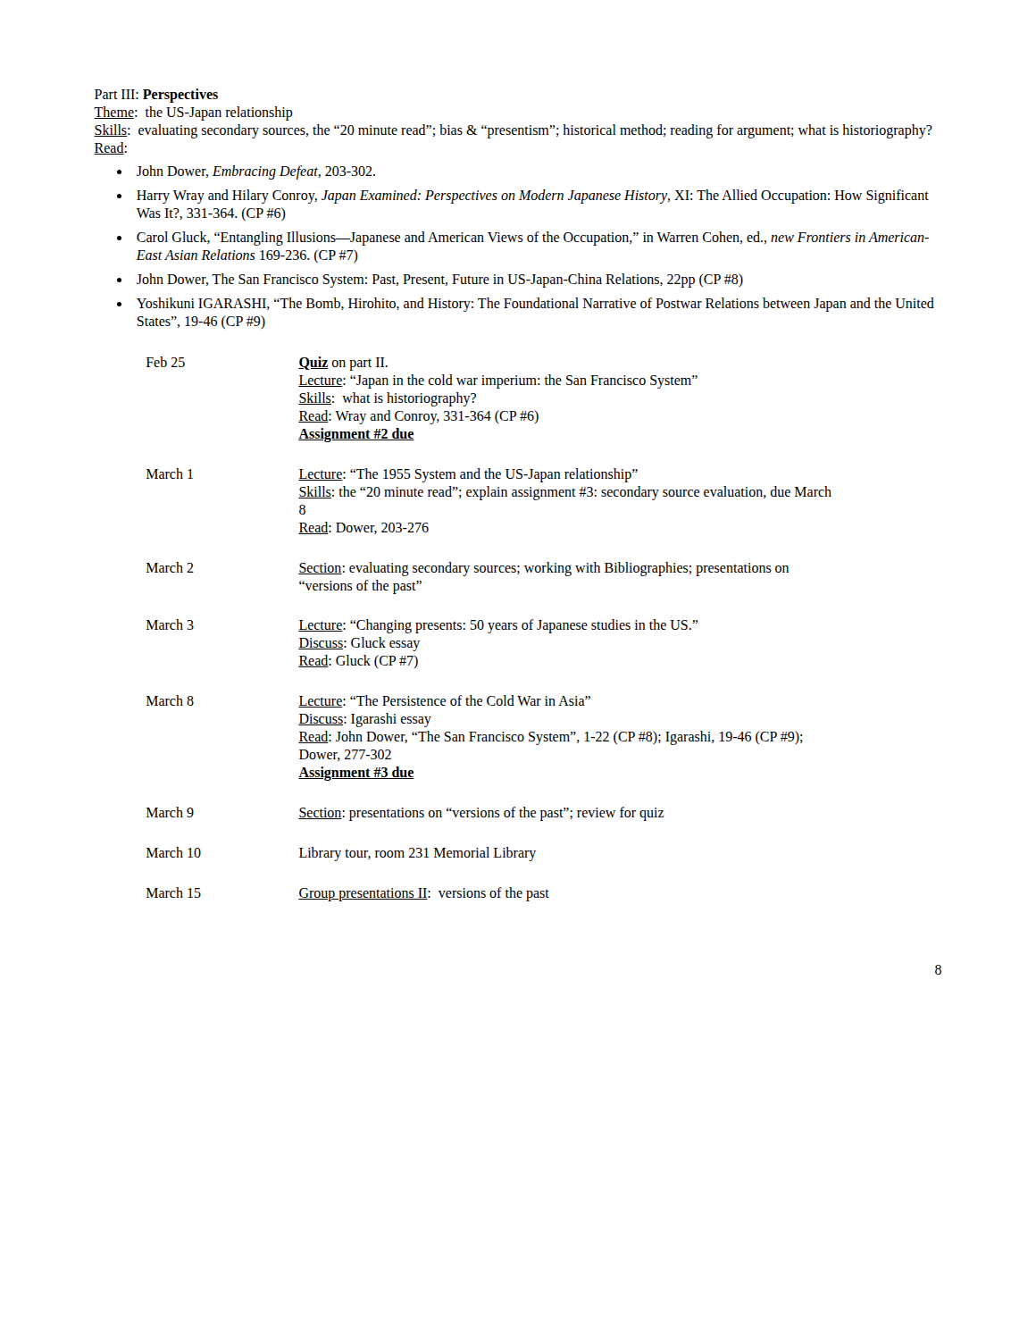Part III: Perspectives
Theme: the US-Japan relationship
Skills: evaluating secondary sources, the “20 minute read”; bias & “presentism”; historical method; reading for argument; what is historiography?
Read:
John Dower, Embracing Defeat, 203-302.
Harry Wray and Hilary Conroy, Japan Examined: Perspectives on Modern Japanese History, XI: The Allied Occupation: How Significant Was It?, 331-364. (CP #6)
Carol Gluck, “Entangling Illusions—Japanese and American Views of the Occupation,” in Warren Cohen, ed., new Frontiers in American-East Asian Relations 169-236. (CP #7)
John Dower, The San Francisco System: Past, Present, Future in US-Japan-China Relations, 22pp (CP #8)
Yoshikuni IGARASHI, “The Bomb, Hirohito, and History: The Foundational Narrative of Postwar Relations between Japan and the United States”, 19-46 (CP #9)
| Feb 25 | Quiz on part II. Lecture : “Japan in the cold war imperium: the San Francisco System” Skills : what is historiography? Read : Wray and Conroy, 331-364 (CP #6) Assignment #2 due |
| March 1 | Lecture : “The 1955 System and the US-Japan relationship” Skills : the “20 minute read”; explain assignment #3: secondary source evaluation, due March 8 Read : Dower, 203-276 |
| March 2 | Section : evaluating secondary sources; working with Bibliographies; presentations on “versions of the past” |
| March 3 | Lecture : “Changing presents: 50 years of Japanese studies in the US.” Discuss : Gluck essay Read : Gluck (CP #7) |
| March 8 | Lecture : “The Persistence of the Cold War in Asia” Discuss : Igarashi essay Read : John Dower, “The San Francisco System”, 1-22 (CP #8); Igarashi, 19-46 (CP #9); Dower, 277-302 Assignment #3 due |
| March 9 | Section : presentations on “versions of the past”; review for quiz |
| March 10 | Library tour, room 231 Memorial Library |
| March 15 | Group presentations II : versions of the past |
8